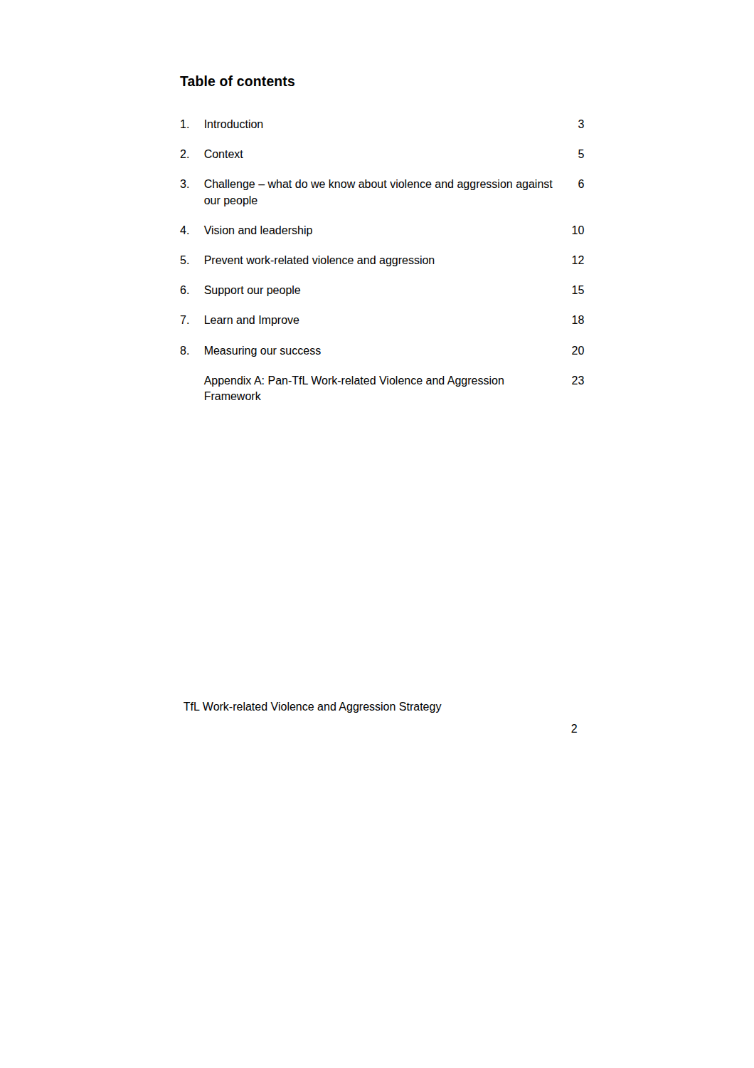Table of contents
| 1. | Introduction | 3 |
| 2. | Context | 5 |
| 3. | Challenge – what do we know about violence and aggression against our people | 6 |
| 4. | Vision and leadership | 10 |
| 5. | Prevent work-related violence and aggression | 12 |
| 6. | Support our people | 15 |
| 7. | Learn and Improve | 18 |
| 8. | Measuring our success | 20 |
| | Appendix A: Pan-TfL Work-related Violence and Aggression Framework | 23 |
TfL Work-related Violence and Aggression Strategy
2